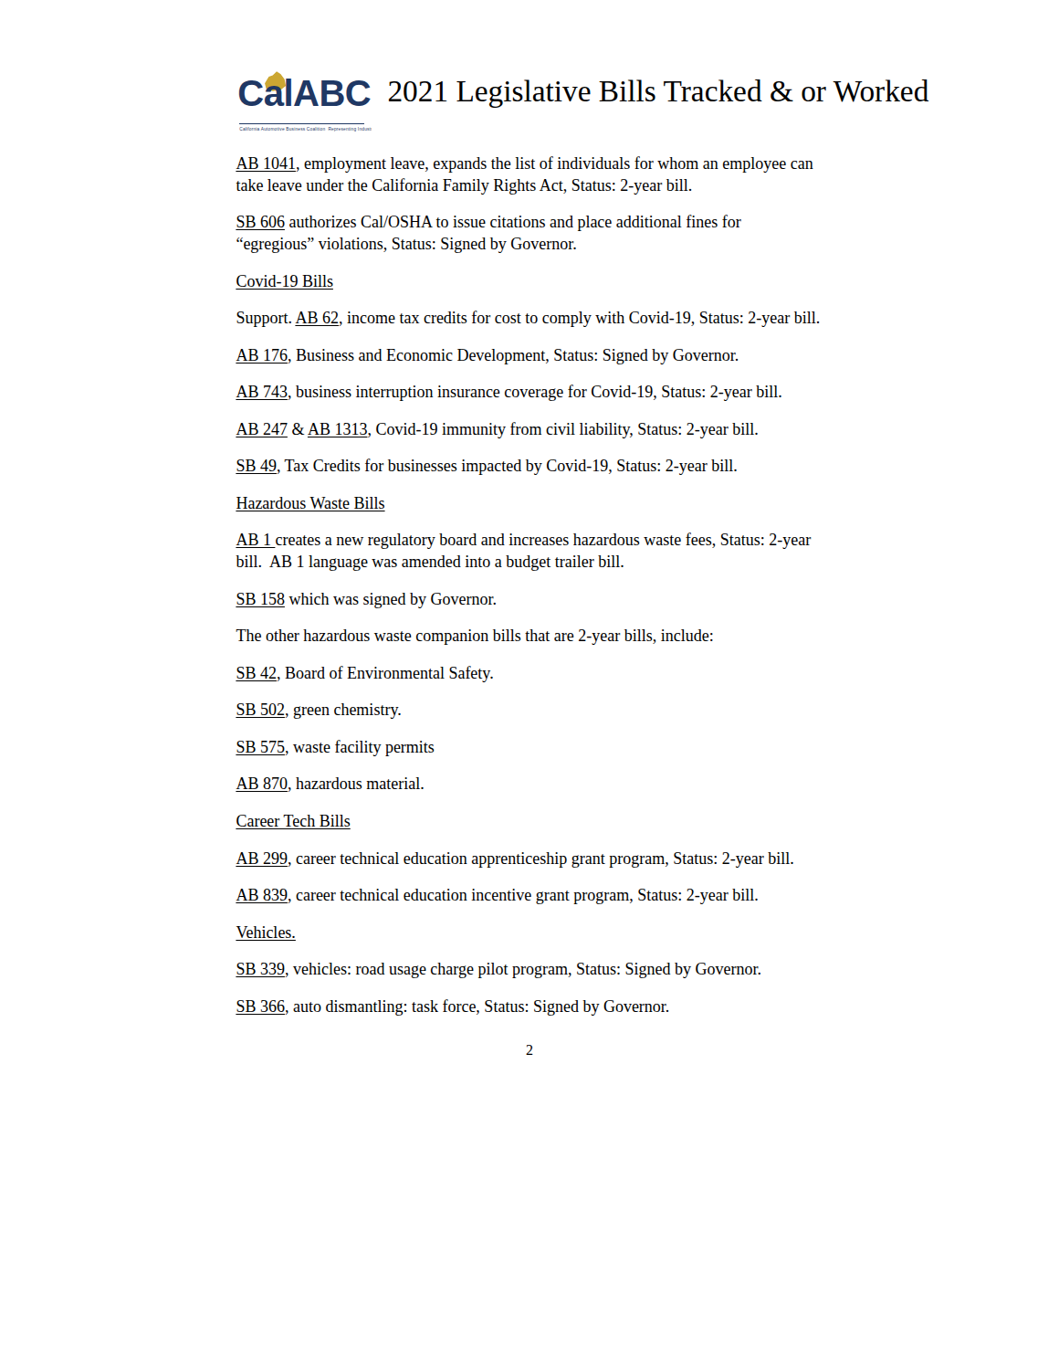Cal ABC
California Automotive Business Coalition Representing Industry Since 1992
2021 Legislative Bills Tracked & or Worked
AB 1041, employment leave, expands the list of individuals for whom an employee can take leave under the California Family Rights Act, Status: 2-year bill.
SB 606 authorizes Cal/OSHA to issue citations and place additional fines for “egregious” violations, Status: Signed by Governor.
Covid-19 Bills
Support. AB 62, income tax credits for cost to comply with Covid-19, Status: 2-year bill.
AB 176, Business and Economic Development, Status: Signed by Governor.
AB 743, business interruption insurance coverage for Covid-19, Status: 2-year bill.
AB 247 & AB 1313, Covid-19 immunity from civil liability, Status: 2-year bill.
SB 49, Tax Credits for businesses impacted by Covid-19, Status: 2-year bill.
Hazardous Waste Bills
AB 1 creates a new regulatory board and increases hazardous waste fees, Status: 2-year bill. AB 1 language was amended into a budget trailer bill.
SB 158 which was signed by Governor.
The other hazardous waste companion bills that are 2-year bills, include:
SB 42, Board of Environmental Safety.
SB 502, green chemistry.
SB 575, waste facility permits
AB 870, hazardous material.
Career Tech Bills
AB 299, career technical education apprenticeship grant program, Status: 2-year bill.
AB 839, career technical education incentive grant program, Status: 2-year bill.
Vehicles.
SB 339, vehicles: road usage charge pilot program, Status: Signed by Governor.
SB 366, auto dismantling: task force, Status: Signed by Governor.
2